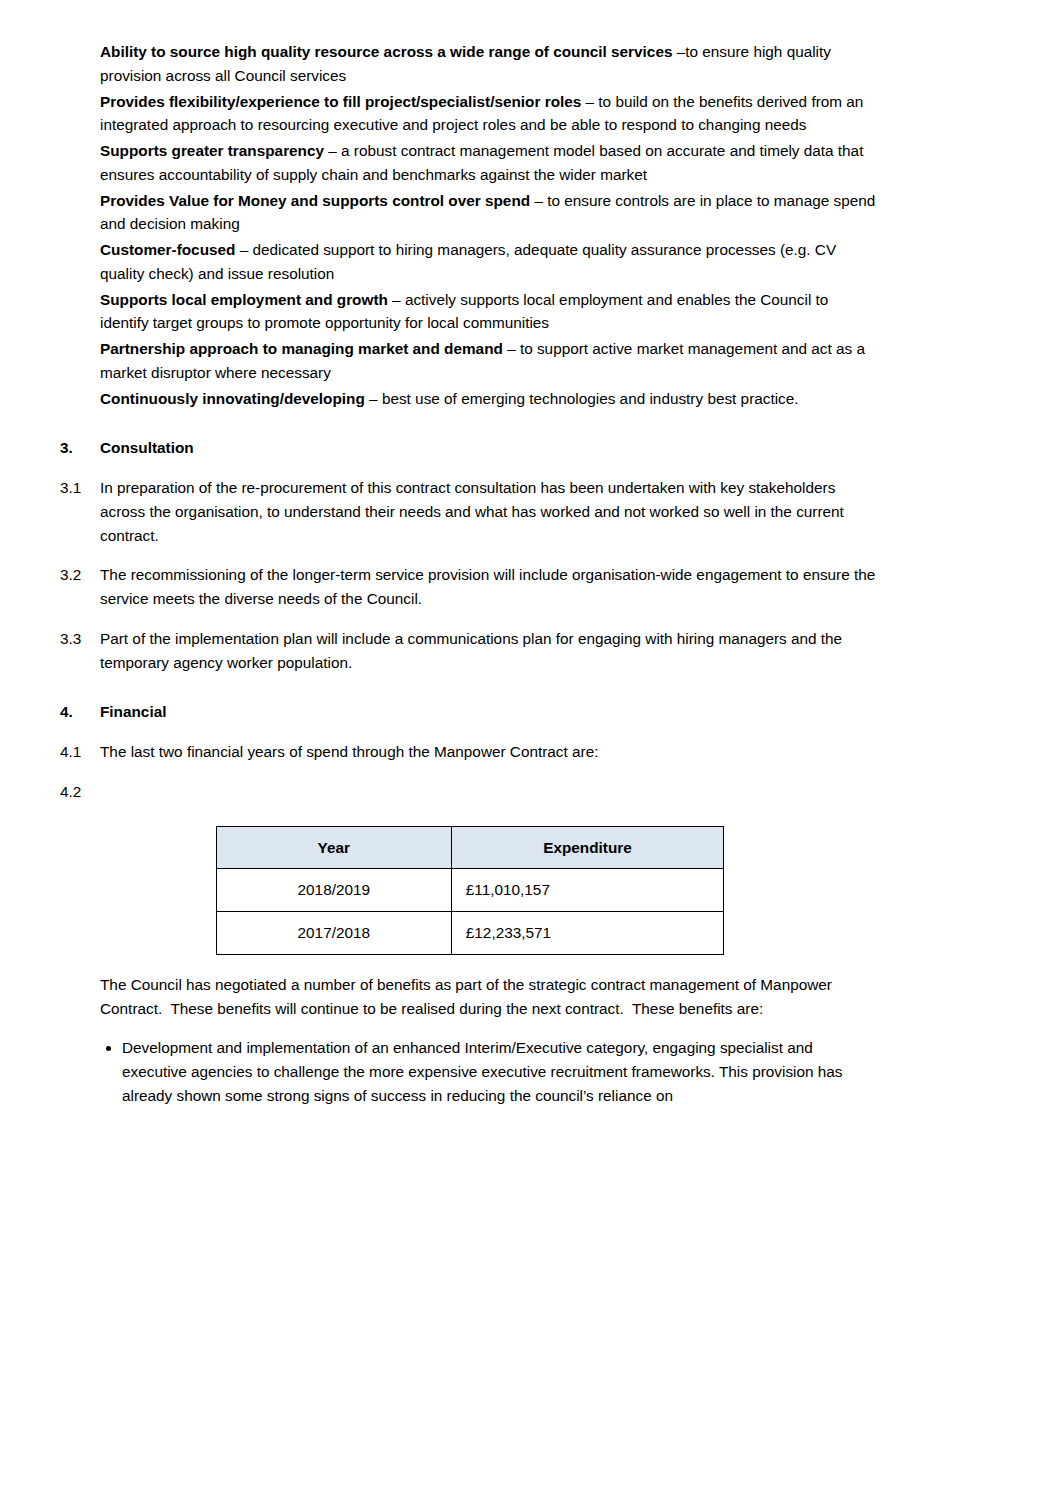Ability to source high quality resource across a wide range of council services –to ensure high quality provision across all Council services
Provides flexibility/experience to fill project/specialist/senior roles – to build on the benefits derived from an integrated approach to resourcing executive and project roles and be able to respond to changing needs
Supports greater transparency – a robust contract management model based on accurate and timely data that ensures accountability of supply chain and benchmarks against the wider market
Provides Value for Money and supports control over spend – to ensure controls are in place to manage spend and decision making
Customer-focused – dedicated support to hiring managers, adequate quality assurance processes (e.g. CV quality check) and issue resolution
Supports local employment and growth – actively supports local employment and enables the Council to identify target groups to promote opportunity for local communities
Partnership approach to managing market and demand – to support active market management and act as a market disruptor where necessary
Continuously innovating/developing – best use of emerging technologies and industry best practice.
3. Consultation
3.1
In preparation of the re-procurement of this contract consultation has been undertaken with key stakeholders across the organisation, to understand their needs and what has worked and not worked so well in the current contract.
3.2
The recommissioning of the longer-term service provision will include organisation-wide engagement to ensure the service meets the diverse needs of the Council.
3.3
Part of the implementation plan will include a communications plan for engaging with hiring managers and the temporary agency worker population.
4. Financial
4.1
The last two financial years of spend through the Manpower Contract are:
4.2
| Year | Expenditure |
| --- | --- |
| 2018/2019 | £11,010,157 |
| 2017/2018 | £12,233,571 |
The Council has negotiated a number of benefits as part of the strategic contract management of Manpower Contract. These benefits will continue to be realised during the next contract. These benefits are:
Development and implementation of an enhanced Interim/Executive category, engaging specialist and executive agencies to challenge the more expensive executive recruitment frameworks. This provision has already shown some strong signs of success in reducing the council’s reliance on